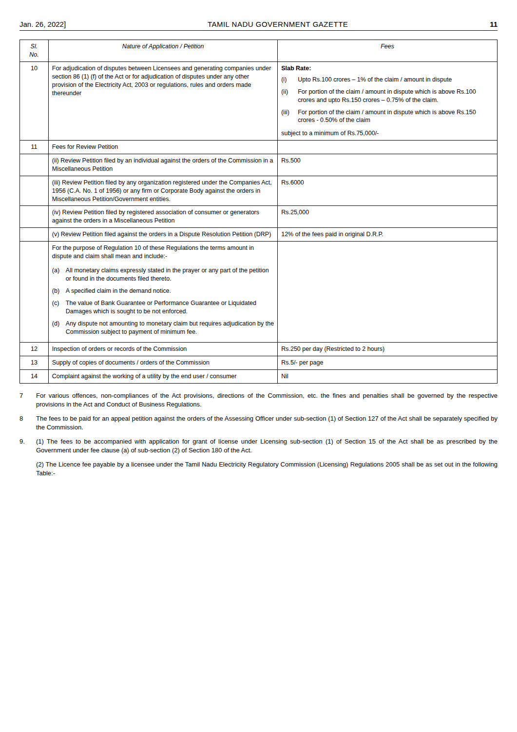Jan. 26, 2022] TAMIL NADU GOVERNMENT GAZETTE 11
| Sl. No. | Nature of Application / Petition | Fees |
| --- | --- | --- |
| 10 | For adjudication of disputes between Licensees and generating companies under section 86 (1) (f) of the Act or for adjudication of disputes under any other provision of the Electricity Act, 2003 or regulations, rules and orders made thereunder | Slab Rate: (i) Upto Rs.100 crores – 1% of the claim / amount in dispute (ii) For portion of the claim / amount in dispute which is above Rs.100 crores and upto Rs.150 crores – 0.75% of the claim. (iii) For portion of the claim / amount in dispute which is above Rs.150 crores - 0.50% of the claim subject to a minimum of Rs.75,000/- |
| 11 | Fees for Review Petition | |
| | (ii) Review Petition filed by an individual against the orders of the Commission in a Miscellaneous Petition | Rs.500 |
| | (iii) Review Petition filed by any organization registered under the Companies Act, 1956 (C.A. No. 1 of 1956) or any firm or Corporate Body against the orders in Miscellaneous Petition/Government entities. | Rs.6000 |
| | (iv) Review Petition filed by registered association of consumer or generators against the orders in a Miscellaneous Petition | Rs.25,000 |
| | (v) Review Petition filed against the orders in a Dispute Resolution Petition (DRP) | 12% of the fees paid in original D.R.P. |
| | For the purpose of Regulation 10 of these Regulations the terms amount in dispute and claim shall mean and include:- (a) All monetary claims expressly stated in the prayer or any part of the petition or found in the documents filed thereto. (b) A specified claim in the demand notice. (c) The value of Bank Guarantee or Performance Guarantee or Liquidated Damages which is sought to be not enforced. (d) Any dispute not amounting to monetary claim but requires adjudication by the Commission subject to payment of minimum fee. | |
| 12 | Inspection of orders or records of the Commission | Rs.250 per day (Restricted to 2 hours) |
| 13 | Supply of copies of documents / orders of the Commission | Rs.5/- per page |
| 14 | Complaint against the working of a utility by the end user / consumer | Nil |
7 For various offences, non-compliances of the Act provisions, directions of the Commission, etc. the fines and penalties shall be governed by the respective provisions in the Act and Conduct of Business Regulations.
8 The fees to be paid for an appeal petition against the orders of the Assessing Officer under sub-section (1) of Section 127 of the Act shall be separately specified by the Commission.
9.(1) The fees to be accompanied with application for grant of license under Licensing sub-section (1) of Section 15 of the Act shall be as prescribed by the Government under fee clause (a) of sub-section (2) of Section 180 of the Act.
(2) The Licence fee payable by a licensee under the Tamil Nadu Electricity Regulatory Commission (Licensing) Regulations 2005 shall be as set out in the following Table:-